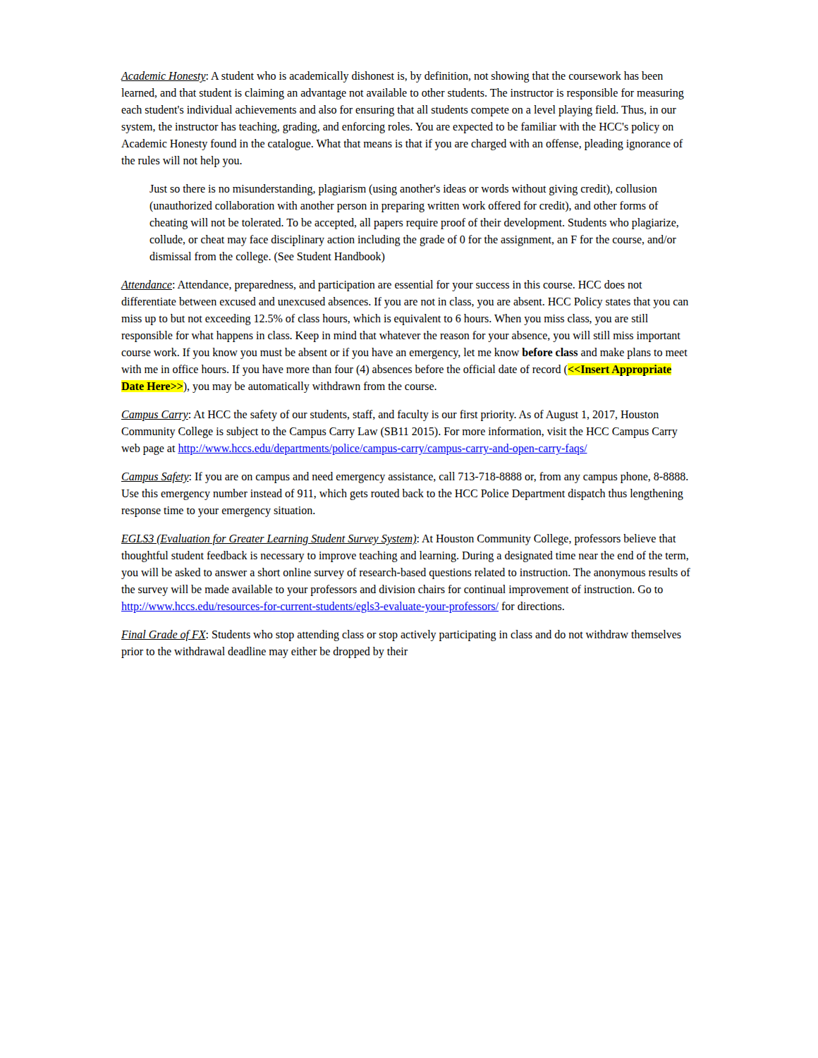Academic Honesty: A student who is academically dishonest is, by definition, not showing that the coursework has been learned, and that student is claiming an advantage not available to other students. The instructor is responsible for measuring each student's individual achievements and also for ensuring that all students compete on a level playing field. Thus, in our system, the instructor has teaching, grading, and enforcing roles. You are expected to be familiar with the HCC's policy on Academic Honesty found in the catalogue. What that means is that if you are charged with an offense, pleading ignorance of the rules will not help you.
Just so there is no misunderstanding, plagiarism (using another's ideas or words without giving credit), collusion (unauthorized collaboration with another person in preparing written work offered for credit), and other forms of cheating will not be tolerated. To be accepted, all papers require proof of their development. Students who plagiarize, collude, or cheat may face disciplinary action including the grade of 0 for the assignment, an F for the course, and/or dismissal from the college. (See Student Handbook)
Attendance: Attendance, preparedness, and participation are essential for your success in this course. HCC does not differentiate between excused and unexcused absences. If you are not in class, you are absent. HCC Policy states that you can miss up to but not exceeding 12.5% of class hours, which is equivalent to 6 hours. When you miss class, you are still responsible for what happens in class. Keep in mind that whatever the reason for your absence, you will still miss important course work. If you know you must be absent or if you have an emergency, let me know before class and make plans to meet with me in office hours. If you have more than four (4) absences before the official date of record (<<Insert Appropriate Date Here>>), you may be automatically withdrawn from the course.
Campus Carry: At HCC the safety of our students, staff, and faculty is our first priority. As of August 1, 2017, Houston Community College is subject to the Campus Carry Law (SB11 2015). For more information, visit the HCC Campus Carry web page at http://www.hccs.edu/departments/police/campus-carry/campus-carry-and-open-carry-faqs/
Campus Safety: If you are on campus and need emergency assistance, call 713-718-8888 or, from any campus phone, 8-8888. Use this emergency number instead of 911, which gets routed back to the HCC Police Department dispatch thus lengthening response time to your emergency situation.
EGLS3 (Evaluation for Greater Learning Student Survey System): At Houston Community College, professors believe that thoughtful student feedback is necessary to improve teaching and learning. During a designated time near the end of the term, you will be asked to answer a short online survey of research-based questions related to instruction. The anonymous results of the survey will be made available to your professors and division chairs for continual improvement of instruction. Go to http://www.hccs.edu/resources-for-current-students/egls3-evaluate-your-professors/ for directions.
Final Grade of FX: Students who stop attending class or stop actively participating in class and do not withdraw themselves prior to the withdrawal deadline may either be dropped by their